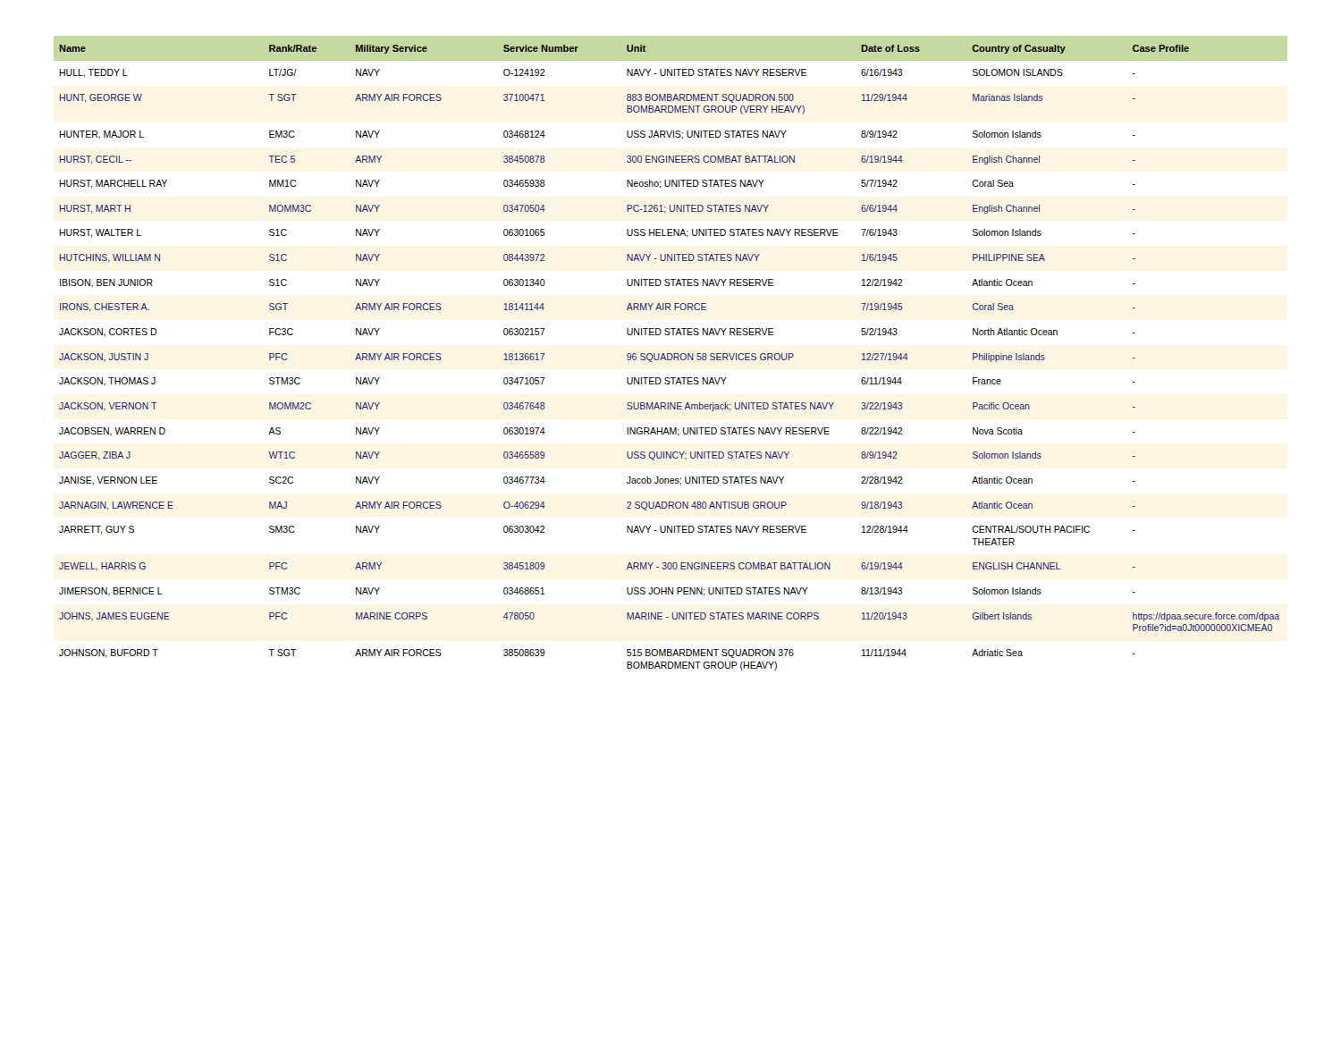| Name | Rank/Rate | Military Service | Service Number | Unit | Date of Loss | Country of Casualty | Case Profile |
| --- | --- | --- | --- | --- | --- | --- | --- |
| HULL, TEDDY L | LT/JG/ | NAVY | O-124192 | NAVY - UNITED STATES NAVY RESERVE | 6/16/1943 | SOLOMON ISLANDS | - |
| HUNT, GEORGE W | T SGT | ARMY AIR FORCES | 37100471 | 883 BOMBARDMENT SQUADRON 500 BOMBARDMENT GROUP (VERY HEAVY) | 11/29/1944 | Marianas Islands | - |
| HUNTER, MAJOR L | EM3C | NAVY | 03468124 | USS JARVIS; UNITED STATES NAVY | 8/9/1942 | Solomon Islands | - |
| HURST, CECIL -- | TEC 5 | ARMY | 38450878 | 300 ENGINEERS COMBAT BATTALION | 6/19/1944 | English Channel | - |
| HURST, MARCHELL RAY | MM1C | NAVY | 03465938 | Neosho; UNITED STATES NAVY | 5/7/1942 | Coral Sea | - |
| HURST, MART H | MOMM3C | NAVY | 03470504 | PC-1261; UNITED STATES NAVY | 6/6/1944 | English Channel | - |
| HURST, WALTER L | S1C | NAVY | 06301065 | USS HELENA; UNITED STATES NAVY RESERVE | 7/6/1943 | Solomon Islands | - |
| HUTCHINS, WILLIAM N | S1C | NAVY | 08443972 | NAVY - UNITED STATES NAVY | 1/6/1945 | PHILIPPINE SEA | - |
| IBISON, BEN JUNIOR | S1C | NAVY | 06301340 | UNITED STATES NAVY RESERVE | 12/2/1942 | Atlantic Ocean | - |
| IRONS, CHESTER A. | SGT | ARMY AIR FORCES | 18141144 | ARMY AIR FORCE | 7/19/1945 | Coral Sea | - |
| JACKSON, CORTES D | FC3C | NAVY | 06302157 | UNITED STATES NAVY RESERVE | 5/2/1943 | North Atlantic Ocean | - |
| JACKSON, JUSTIN J | PFC | ARMY AIR FORCES | 18136617 | 96 SQUADRON 58 SERVICES GROUP | 12/27/1944 | Philippine Islands | - |
| JACKSON, THOMAS J | STM3C | NAVY | 03471057 | UNITED STATES NAVY | 6/11/1944 | France | - |
| JACKSON, VERNON T | MOMM2C | NAVY | 03467648 | SUBMARINE Amberjack; UNITED STATES NAVY | 3/22/1943 | Pacific Ocean | - |
| JACOBSEN, WARREN D | AS | NAVY | 06301974 | INGRAHAM; UNITED STATES NAVY RESERVE | 8/22/1942 | Nova Scotia | - |
| JAGGER, ZIBA J | WT1C | NAVY | 03465589 | USS QUINCY; UNITED STATES NAVY | 8/9/1942 | Solomon Islands | - |
| JANISE, VERNON LEE | SC2C | NAVY | 03467734 | Jacob Jones; UNITED STATES NAVY | 2/28/1942 | Atlantic Ocean | - |
| JARNAGIN, LAWRENCE E | MAJ | ARMY AIR FORCES | O-406294 | 2 SQUADRON 480 ANTISUB GROUP | 9/18/1943 | Atlantic Ocean | - |
| JARRETT, GUY S | SM3C | NAVY | 06303042 | NAVY - UNITED STATES NAVY RESERVE | 12/28/1944 | CENTRAL/SOUTH PACIFIC THEATER | - |
| JEWELL, HARRIS G | PFC | ARMY | 38451809 | ARMY - 300 ENGINEERS COMBAT BATTALION | 6/19/1944 | ENGLISH CHANNEL | - |
| JIMERSON, BERNICE L | STM3C | NAVY | 03468651 | USS JOHN PENN; UNITED STATES NAVY | 8/13/1943 | Solomon Islands | - |
| JOHNS, JAMES EUGENE | PFC | MARINE CORPS | 478050 | MARINE - UNITED STATES MARINE CORPS | 11/20/1943 | Gilbert Islands | https://dpaa.secure.force.com/dpaaProfile?id=a0Jt0000000XICMEA0 |
| JOHNSON, BUFORD T | T SGT | ARMY AIR FORCES | 38508639 | 515 BOMBARDMENT SQUADRON 376 BOMBARDMENT GROUP (HEAVY) | 11/11/1944 | Adriatic Sea | - |